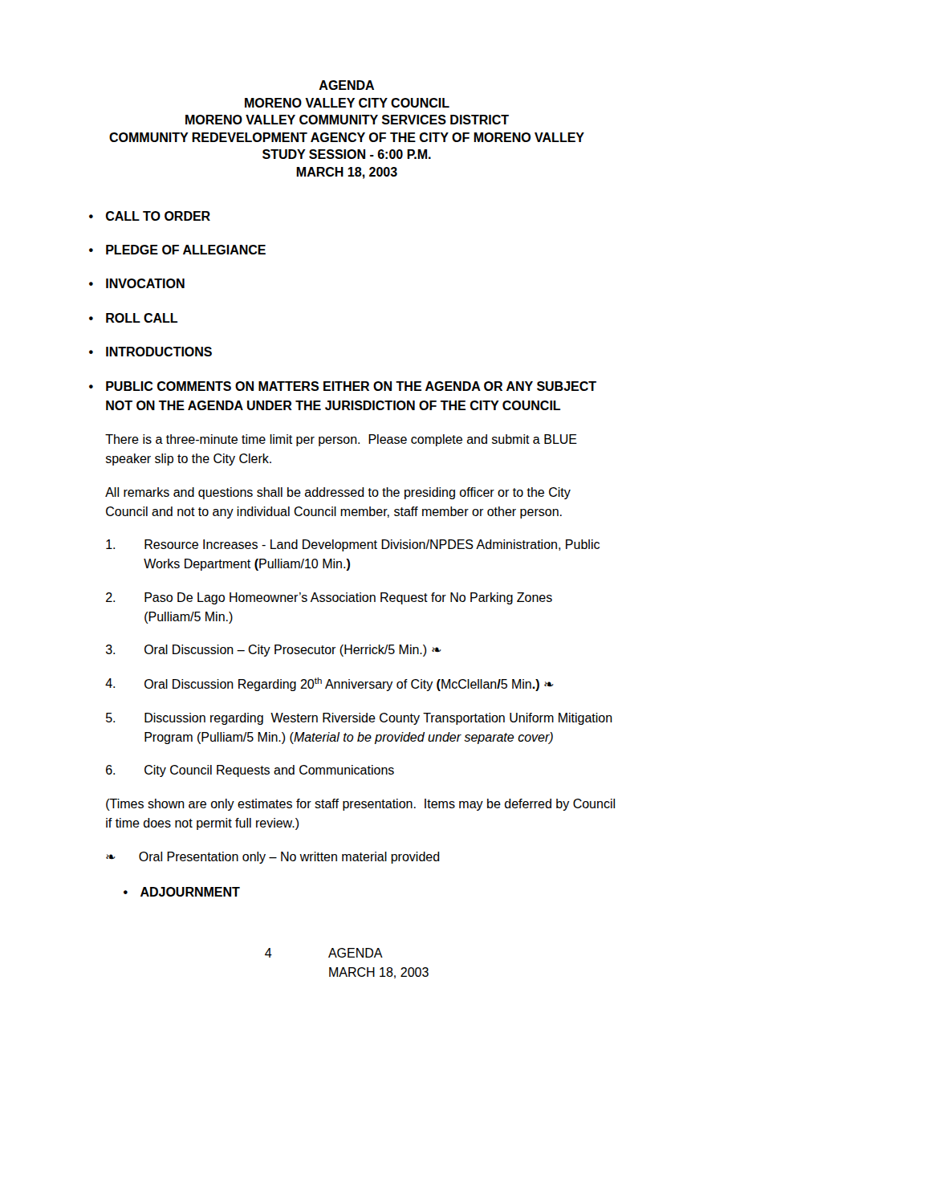AGENDA
MORENO VALLEY CITY COUNCIL
MORENO VALLEY COMMUNITY SERVICES DISTRICT
COMMUNITY REDEVELOPMENT AGENCY OF THE CITY OF MORENO VALLEY
STUDY SESSION - 6:00 P.M.
MARCH 18, 2003
CALL TO ORDER
PLEDGE OF ALLEGIANCE
INVOCATION
ROLL CALL
INTRODUCTIONS
PUBLIC COMMENTS ON MATTERS EITHER ON THE AGENDA OR ANY SUBJECT NOT ON THE AGENDA UNDER THE JURISDICTION OF THE CITY COUNCIL
There is a three-minute time limit per person. Please complete and submit a BLUE speaker slip to the City Clerk.
All remarks and questions shall be addressed to the presiding officer or to the City Council and not to any individual Council member, staff member or other person.
| 1. | Resource Increases - Land Development Division/NPDES Administration, Public Works Department ( Pulliam/10 Min. ) |
| 2. | Paso De Lago Homeowner’s Association Request for No Parking Zones (Pulliam/5 Min.) |
| 3. | Oral Discussion – City Prosecutor (Herrick/5 Min.) ❧ |
| 4. | Oral Discussion Regarding 20 th Anniversary of City ( McClellan / 5 Min .) ❧ |
| 5. | Discussion regarding Western Riverside County Transportation Uniform Mitigation Program (Pulliam/5 Min.) ( Material to be provided under separate cover) |
| 6. | City Council Requests and Communications |
(Times shown are only estimates for staff presentation. Items may be deferred by Council if time does not permit full review.)
❧Oral Presentation only – No written material provided
ADJOURNMENT
4
AGENDA
MARCH 18, 2003